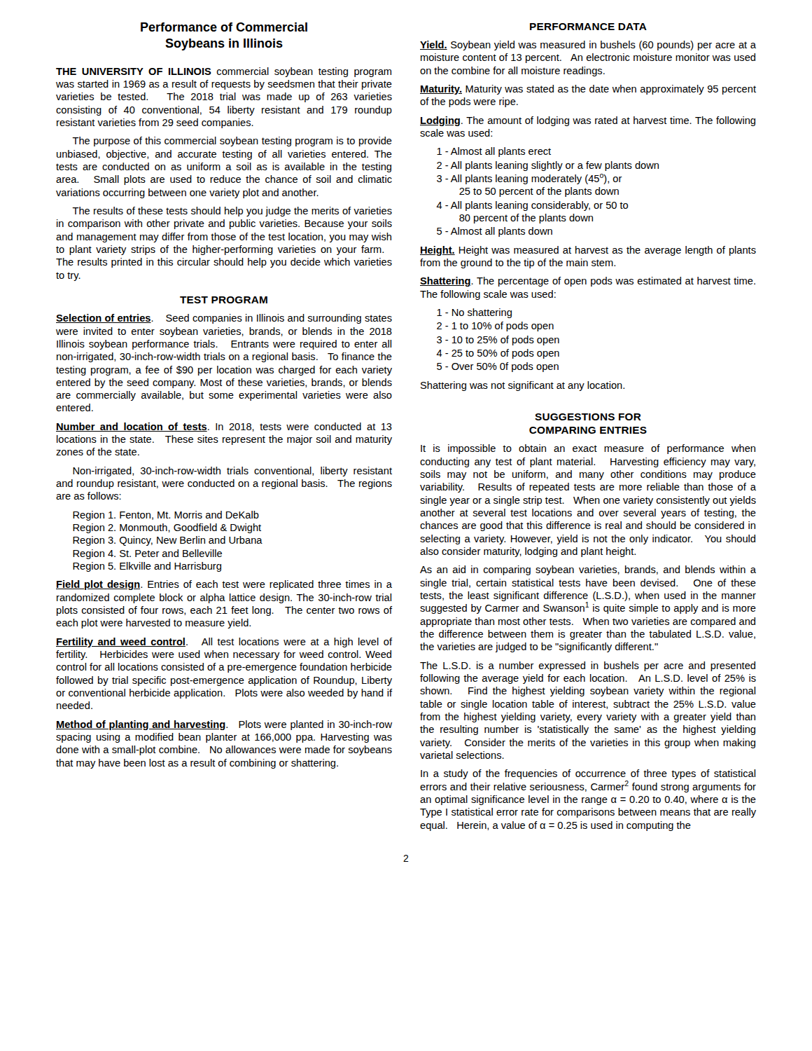Performance of Commercial
Soybeans in Illinois
THE UNIVERSITY OF ILLINOIS commercial soybean testing program was started in 1969 as a result of requests by seedsmen that their private varieties be tested. The 2018 trial was made up of 263 varieties consisting of 40 conventional, 54 liberty resistant and 179 roundup resistant varieties from 29 seed companies.
The purpose of this commercial soybean testing program is to provide unbiased, objective, and accurate testing of all varieties entered. The tests are conducted on as uniform a soil as is available in the testing area. Small plots are used to reduce the chance of soil and climatic variations occurring between one variety plot and another.
The results of these tests should help you judge the merits of varieties in comparison with other private and public varieties. Because your soils and management may differ from those of the test location, you may wish to plant variety strips of the higher-performing varieties on your farm. The results printed in this circular should help you decide which varieties to try.
TEST PROGRAM
Selection of entries. Seed companies in Illinois and surrounding states were invited to enter soybean varieties, brands, or blends in the 2018 Illinois soybean performance trials. Entrants were required to enter all non-irrigated, 30-inch-row-width trials on a regional basis. To finance the testing program, a fee of $90 per location was charged for each variety entered by the seed company. Most of these varieties, brands, or blends are commercially available, but some experimental varieties were also entered.
Number and location of tests. In 2018, tests were conducted at 13 locations in the state. These sites represent the major soil and maturity zones of the state.
Non-irrigated, 30-inch-row-width trials conventional, liberty resistant and roundup resistant, were conducted on a regional basis. The regions are as follows:
Region 1. Fenton, Mt. Morris and DeKalb
Region 2. Monmouth, Goodfield & Dwight
Region 3. Quincy, New Berlin and Urbana
Region 4. St. Peter and Belleville
Region 5. Elkville and Harrisburg
Field plot design. Entries of each test were replicated three times in a randomized complete block or alpha lattice design. The 30-inch-row trial plots consisted of four rows, each 21 feet long. The center two rows of each plot were harvested to measure yield.
Fertility and weed control. All test locations were at a high level of fertility. Herbicides were used when necessary for weed control. Weed control for all locations consisted of a pre-emergence foundation herbicide followed by trial specific post-emergence application of Roundup, Liberty or conventional herbicide application. Plots were also weeded by hand if needed.
Method of planting and harvesting. Plots were planted in 30-inch-row spacing using a modified bean planter at 166,000 ppa. Harvesting was done with a small-plot combine. No allowances were made for soybeans that may have been lost as a result of combining or shattering.
PERFORMANCE DATA
Yield. Soybean yield was measured in bushels (60 pounds) per acre at a moisture content of 13 percent. An electronic moisture monitor was used on the combine for all moisture readings.
Maturity. Maturity was stated as the date when approximately 95 percent of the pods were ripe.
Lodging. The amount of lodging was rated at harvest time. The following scale was used:
1 - Almost all plants erect
2 - All plants leaning slightly or a few plants down
3 - All plants leaning moderately (45o), or 25 to 50 percent of the plants down
4 - All plants leaning considerably, or 50 to 80 percent of the plants down
5 - Almost all plants down
Height. Height was measured at harvest as the average length of plants from the ground to the tip of the main stem.
Shattering. The percentage of open pods was estimated at harvest time. The following scale was used:
1 - No shattering
2 - 1 to 10% of pods open
3 - 10 to 25% of pods open
4 - 25 to 50% of pods open
5 - Over 50% 0f pods open
Shattering was not significant at any location.
SUGGESTIONS FOR
COMPARING ENTRIES
It is impossible to obtain an exact measure of performance when conducting any test of plant material. Harvesting efficiency may vary, soils may not be uniform, and many other conditions may produce variability. Results of repeated tests are more reliable than those of a single year or a single strip test. When one variety consistently out yields another at several test locations and over several years of testing, the chances are good that this difference is real and should be considered in selecting a variety. However, yield is not the only indicator. You should also consider maturity, lodging and plant height.
As an aid in comparing soybean varieties, brands, and blends within a single trial, certain statistical tests have been devised. One of these tests, the least significant difference (L.S.D.), when used in the manner suggested by Carmer and Swanson1 is quite simple to apply and is more appropriate than most other tests. When two varieties are compared and the difference between them is greater than the tabulated L.S.D. value, the varieties are judged to be "significantly different."
The L.S.D. is a number expressed in bushels per acre and presented following the average yield for each location. An L.S.D. level of 25% is shown. Find the highest yielding soybean variety within the regional table or single location table of interest, subtract the 25% L.S.D. value from the highest yielding variety, every variety with a greater yield than the resulting number is 'statistically the same' as the highest yielding variety. Consider the merits of the varieties in this group when making varietal selections.
In a study of the frequencies of occurrence of three types of statistical errors and their relative seriousness, Carmer2 found strong arguments for an optimal significance level in the range α = 0.20 to 0.40, where α is the Type I statistical error rate for comparisons between means that are really equal. Herein, a value of α = 0.25 is used in computing the
2